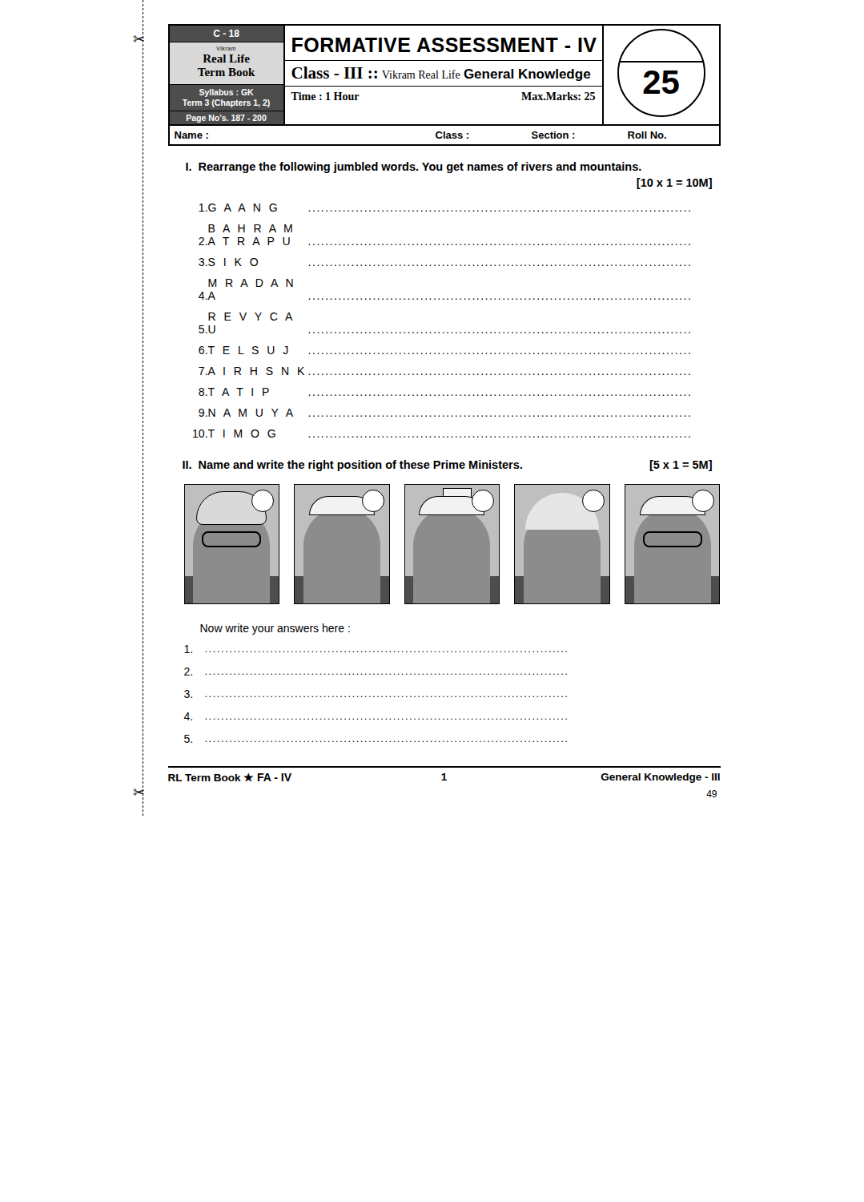✂
✂
C - 18
Vikram Real Life
Term Book
Syllabus : GK
Term 3 (Chapters 1, 2)
Page No's. 187 - 200
FORMATIVE ASSESSMENT - IV
Class - III :: Vikram Real Life General Knowledge
Time : 1 Hour Max.Marks: 25
25
Name :
Class :
Section :
Roll No.
I.
Rearrange the following jumbled words. You get names of rivers and mountains.
[10 x 1 = 10M]
| 1. | G A A N G | ......................................................................................... |
| 2. | B A H R A M A T R A P U | ......................................................................................... |
| 3. | S I K O | ......................................................................................... |
| 4. | M R A D A N A | ......................................................................................... |
| 5. | R E V Y C A U | ......................................................................................... |
| 6. | T E L S U J | ......................................................................................... |
| 7. | A I R H S N K | ......................................................................................... |
| 8. | T A T I P | ......................................................................................... |
| 9. | N A M U Y A | ......................................................................................... |
| 10. | T I M O G | ......................................................................................... |
II.
Name and write the right position of these Prime Ministers. [5 x 1 = 5M]
Now write your answers here :
1..........................................................................................
2..........................................................................................
3..........................................................................................
4..........................................................................................
5..........................................................................................
RL Term Book ★ FA - IV
1
General Knowledge - III
49